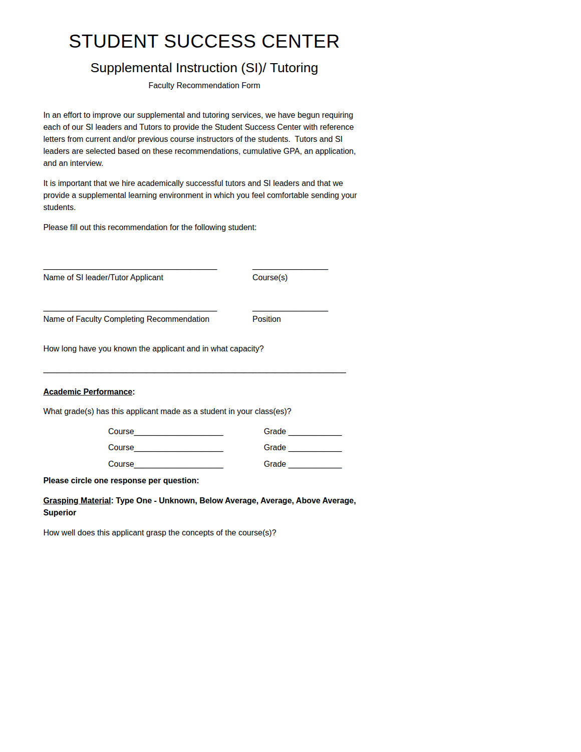STUDENT SUCCESS CENTER
Supplemental Instruction (SI)/ Tutoring
Faculty Recommendation Form
In an effort to improve our supplemental and tutoring services, we have begun requiring each of our SI leaders and Tutors to provide the Student Success Center with reference letters from current and/or previous course instructors of the students. Tutors and SI leaders are selected based on these recommendations, cumulative GPA, an application, and an interview.
It is important that we hire academically successful tutors and SI leaders and that we provide a supplemental learning environment in which you feel comfortable sending your students.
Please fill out this recommendation for the following student:
_______________________________________ _________________
Name of SI leader/Tutor Applicant Course(s)
_______________________________________ _________________
Name of Faculty Completing Recommendation Position
How long have you known the applicant and in what capacity?
_______________________________________________________________________________
Academic Performance:
What grade(s) has this applicant made as a student in your class(es)?
Course____________________Grade ____________
Course____________________Grade ____________
Course____________________Grade ____________
Please circle one response per question:
Grasping Material: Type One - Unknown, Below Average, Average, Above Average, Superior
How well does this applicant grasp the concepts of the course(s)?